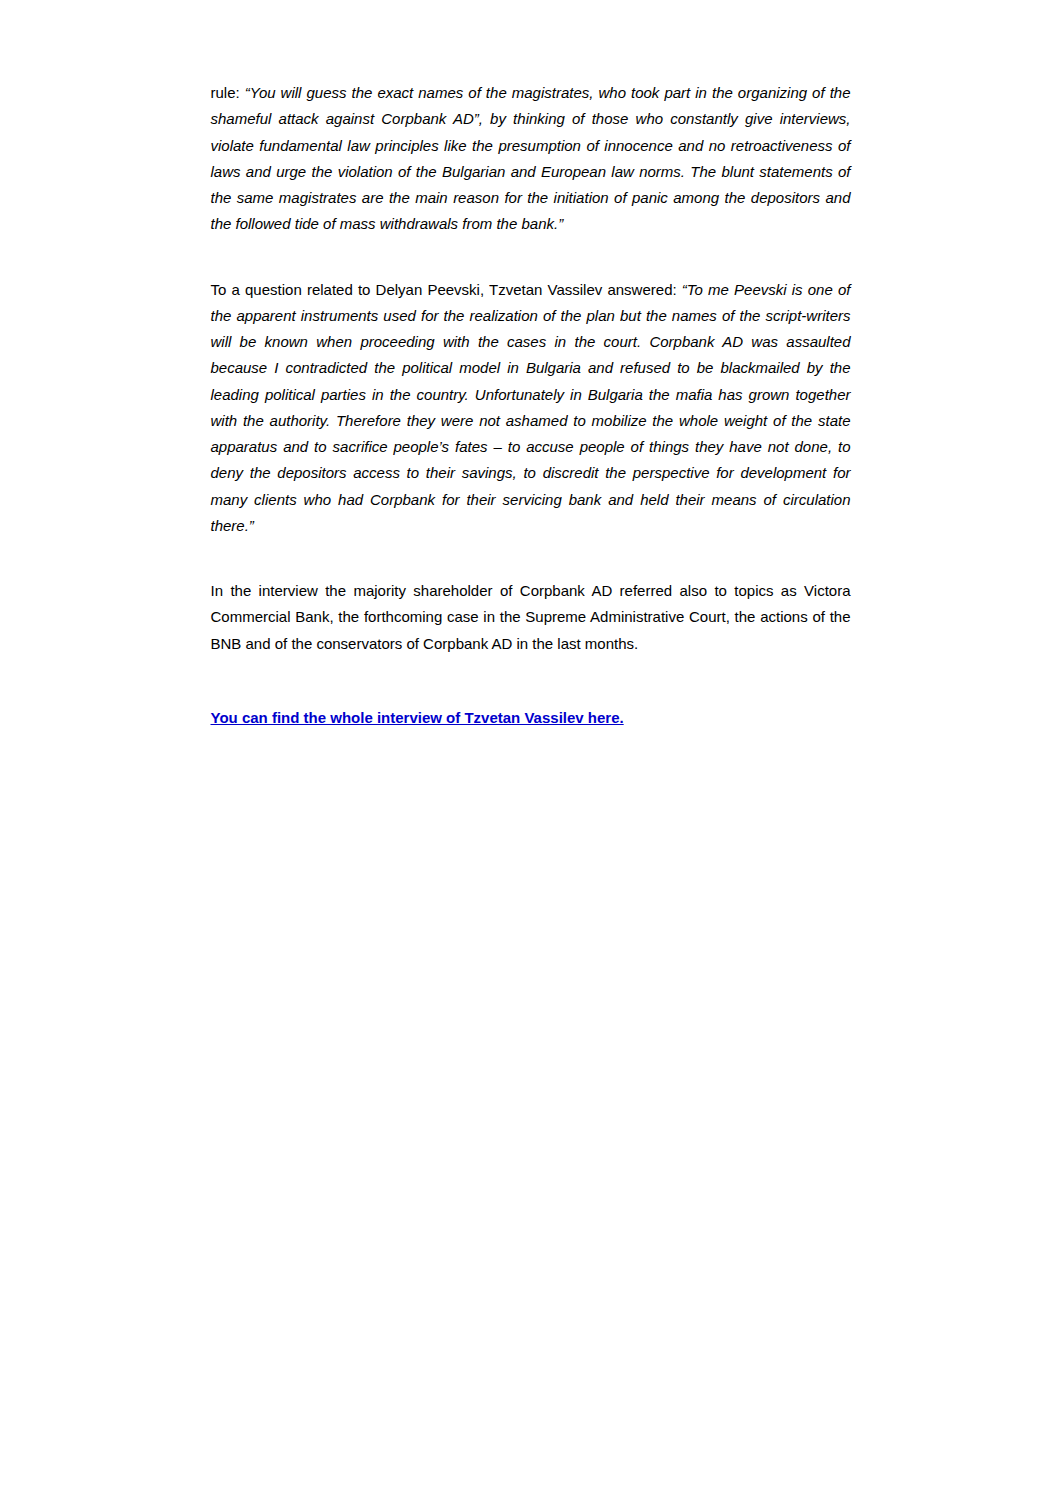rule: “You will guess the exact names of the magistrates, who took part in the organizing of the shameful attack against Corpbank AD”, by thinking of those who constantly give interviews, violate fundamental law principles like the presumption of innocence and no retroactiveness of laws and urge the violation of the Bulgarian and European law norms. The blunt statements of the same magistrates are the main reason for the initiation of panic among the depositors and the followed tide of mass withdrawals from the bank.”
To a question related to Delyan Peevski, Tzvetan Vassilev answered: “To me Peevski is one of the apparent instruments used for the realization of the plan but the names of the script-writers will be known when proceeding with the cases in the court. Corpbank AD was assaulted because I contradicted the political model in Bulgaria and refused to be blackmailed by the leading political parties in the country. Unfortunately in Bulgaria the mafia has grown together with the authority. Therefore they were not ashamed to mobilize the whole weight of the state apparatus and to sacrifice people’s fates – to accuse people of things they have not done, to deny the depositors access to their savings, to discredit the perspective for development for many clients who had Corpbank for their servicing bank and held their means of circulation there.”
In the interview the majority shareholder of Corpbank AD referred also to topics as Victora Commercial Bank, the forthcoming case in the Supreme Administrative Court, the actions of the BNB and of the conservators of Corpbank AD in the last months.
You can find the whole interview of Tzvetan Vassilev here.